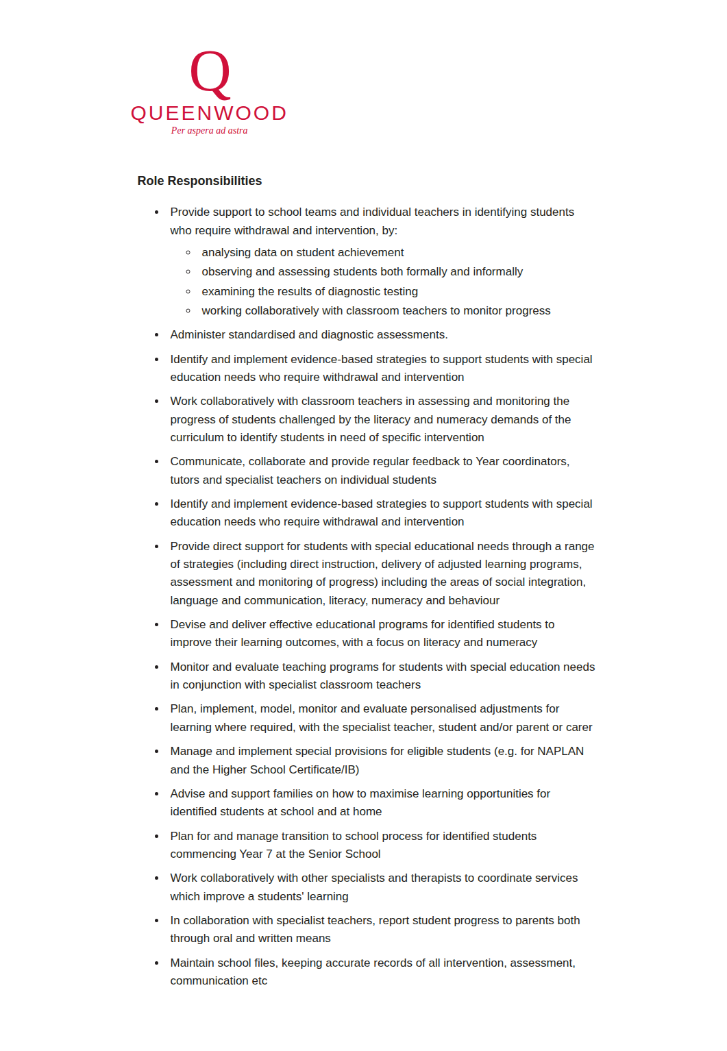Q QUEENWOOD Per aspera ad astra
Role Responsibilities
Provide support to school teams and individual teachers in identifying students who require withdrawal and intervention, by:
analysing data on student achievement
observing and assessing students both formally and informally
examining the results of diagnostic testing
working collaboratively with classroom teachers to monitor progress
Administer standardised and diagnostic assessments.
Identify and implement evidence-based strategies to support students with special education needs who require withdrawal and intervention
Work collaboratively with classroom teachers in assessing and monitoring the progress of students challenged by the literacy and numeracy demands of the curriculum to identify students in need of specific intervention
Communicate, collaborate and provide regular feedback to Year coordinators, tutors and specialist teachers on individual students
Identify and implement evidence-based strategies to support students with special education needs who require withdrawal and intervention
Provide direct support for students with special educational needs through a range of strategies (including direct instruction, delivery of adjusted learning programs, assessment and monitoring of progress) including the areas of social integration, language and communication, literacy, numeracy and behaviour
Devise and deliver effective educational programs for identified students to improve their learning outcomes, with a focus on literacy and numeracy
Monitor and evaluate teaching programs for students with special education needs in conjunction with specialist classroom teachers
Plan, implement, model, monitor and evaluate personalised adjustments for learning where required, with the specialist teacher, student and/or parent or carer
Manage and implement special provisions for eligible students (e.g. for NAPLAN and the Higher School Certificate/IB)
Advise and support families on how to maximise learning opportunities for identified students at school and at home
Plan for and manage transition to school process for identified students commencing Year 7 at the Senior School
Work collaboratively with other specialists and therapists to coordinate services which improve a students' learning
In collaboration with specialist teachers, report student progress to parents both through oral and written means
Maintain school files, keeping accurate records of all intervention, assessment, communication etc